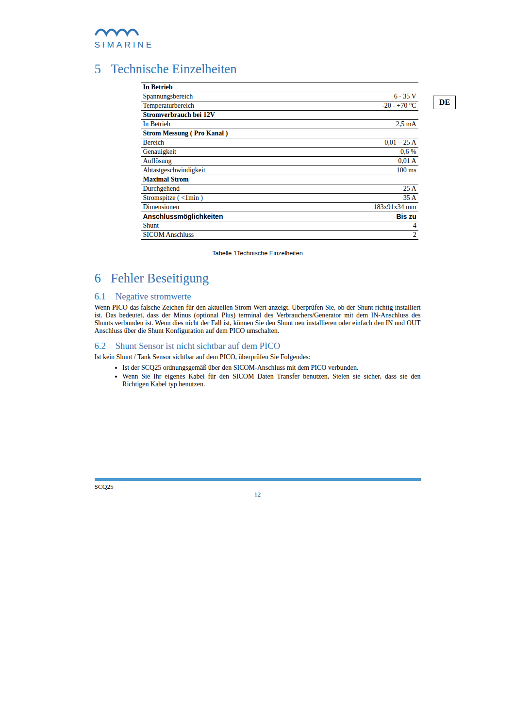SIMARINE
DE
5 Technische Einzelheiten
| In Betrieb |
| Spannungsbereich | 6 - 35 V |
| Temperaturbereich | -20 - +70 °C |
| Stromverbrauch bei 12V |
| In Betrieb | 2,5 mA |
| Strom Messung ( Pro Kanal ) |
| Bereich | 0,01 – 25 A |
| Genauigkeit | 0,6 % |
| Auflösung | 0,01 A |
| Abtastgeschwindigkeit | 100 ms |
| Maximal Strom |
| Durchgehend | 25 A |
| Stromspitze ( <1min ) | 35 A |
| Dimensionen | 183x91x34 mm |
| Anschlussmöglichkeiten | Bis zu |
| Shunt | 4 |
| SICOM Anschluss | 2 |
Tabelle 1Technische Einzelheiten
6 Fehler Beseitigung
6.1 Negative stromwerte
Wenn PICO das falsche Zeichen für den aktuellen Strom Wert anzeigt. Überprüfen Sie, ob der Shunt richtig installiert ist. Das bedeutet, dass der Minus (optional Plus) terminal des Verbrauchers/Generator mit dem IN-Anschluss des Shunts verbunden ist. Wenn dies nicht der Fall ist, können Sie den Shunt neu installieren oder einfach den IN und OUT Anschluss über die Shunt Konfiguration auf dem PICO umschalten.
6.2 Shunt Sensor ist nicht sichtbar auf dem PICO
Ist kein Shunt / Tank Sensor sichtbar auf dem PICO, überprüfen Sie Folgendes:
Ist der SCQ25 ordnungsgemäß über den SICOM-Anschluss mit dem PICO verbunden.
Wenn Sie Ihr eigenes Kabel für den SICOM Daten Transfer benutzen, Stelen sie sicher, dass sie den Richtigen Kabel typ benutzen.
SCQ25
12